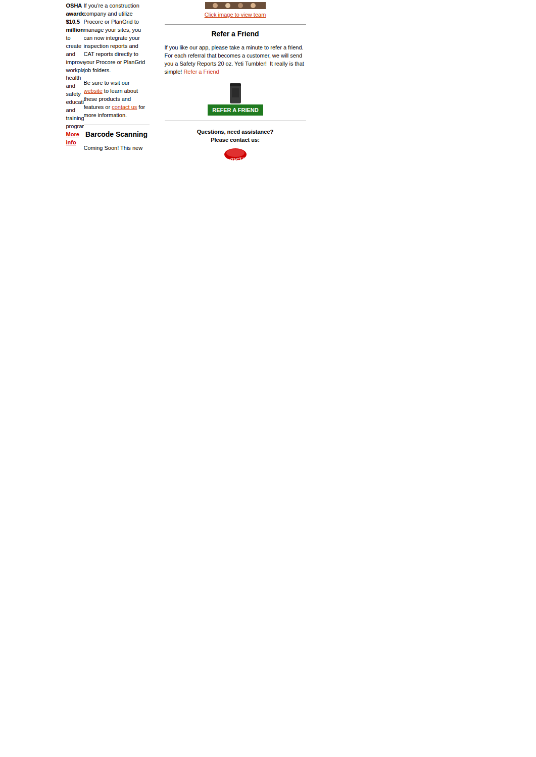OSHA awarded $10.5 million to create and improve workplace health and safety education and training programs. More info
OSHA approved new respirator fit testing protocols to protect workers from airborne contaminants. More info
An Alliance with the waste management and recycling industries focuses on preventing transportation and other industry hazards. More info
OSHA has recognized a steel manufacturer for safety excellence after working with the On-Site Consultation Program to reduce injury rate. More info
OSHA is proposing revisions to its beryllium standards to better protect workers in the shipyard and construction industries. More info
A new video explains the OSHA
If you're a construction company and utilize Procore or PlanGrid to manage your sites, you can now integrate your inspection reports and CAT reports directly to your Procore or PlanGrid job folders.
Be sure to visit our website to learn about these products and features or contact us for more information.
Barcode Scanning
Coming Soon! This new app will allow you to complete inspections by scanning your assets (i.e. fire extinguishers, lanyards, slings, etc.) directly from your mobile device.
12345 67890
Just upload your inventory to your account, print the barcodes and
Click image to view team
Refer a Friend
If you like our app, please take a minute to refer a friend. For each referral that becomes a customer, we will send you a Safety Reports 20 oz. Yeti Tumbler! It really is that simple! Refer a Friend
REFER A FRIEND
Questions, need assistance?
Please contact us:
CONTACT US